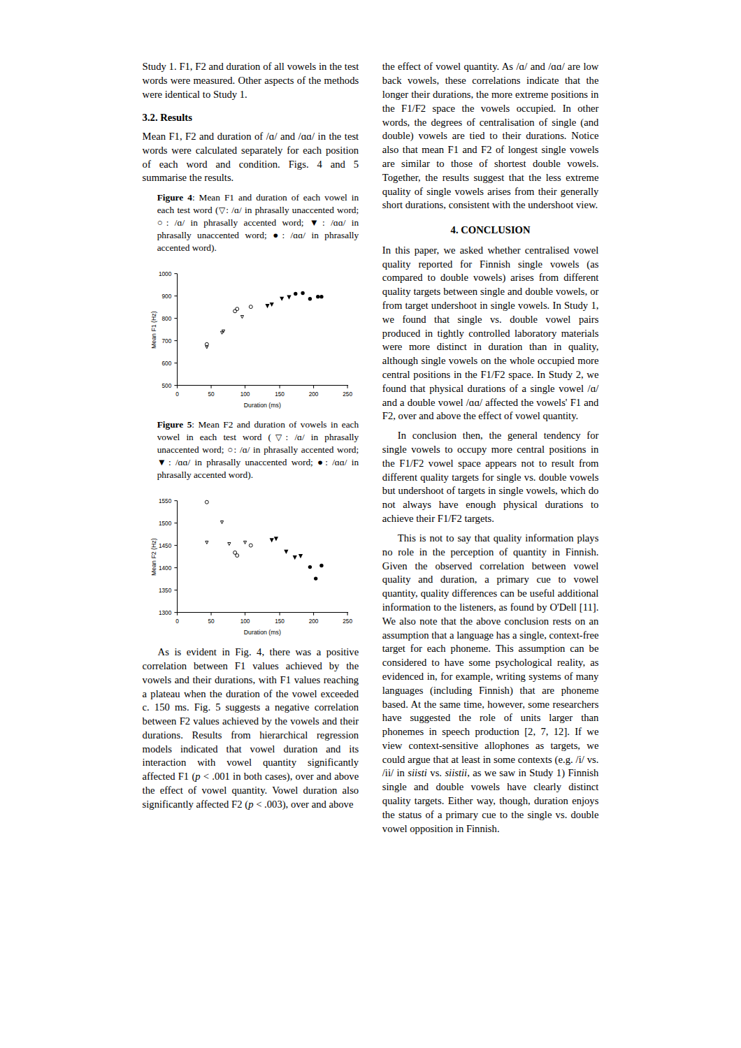Study 1. F1, F2 and duration of all vowels in the test words were measured. Other aspects of the methods were identical to Study 1.
3.2. Results
Mean F1, F2 and duration of /ɑ/ and /ɑɑ/ in the test words were calculated separately for each position of each word and condition. Figs. 4 and 5 summarise the results.
Figure 4: Mean F1 and duration of each vowel in each test word (▽: /ɑ/ in phrasally unaccented word; ○: /ɑ/ in phrasally accented word; ▼: /ɑɑ/ in phrasally unaccented word; ●: /ɑɑ/ in phrasally accented word).
500 600 700 800 900 1000 0 50 100 150 200 250 Duration (ms) Mean F1 (Hz)
Figure 5: Mean F2 and duration of vowels in each vowel in each test word (▽: /ɑ/ in phrasally unaccented word; ○: /ɑ/ in phrasally accented word; ▼: /ɑɑ/ in phrasally unaccented word; ●: /ɑɑ/ in phrasally accented word).
1300 1350 1400 1450 1500 1550 0 50 100 150 200 250 Duration (ms) Mean F2 (Hz)
As is evident in Fig. 4, there was a positive correlation between F1 values achieved by the vowels and their durations, with F1 values reaching a plateau when the duration of the vowel exceeded c. 150 ms. Fig. 5 suggests a negative correlation between F2 values achieved by the vowels and their durations. Results from hierarchical regression models indicated that vowel duration and its interaction with vowel quantity significantly affected F1 (p < .001 in both cases), over and above the effect of vowel quantity. Vowel duration also significantly affected F2 (p < .003), over and above
the effect of vowel quantity. As /ɑ/ and /ɑɑ/ are low back vowels, these correlations indicate that the longer their durations, the more extreme positions in the F1/F2 space the vowels occupied. In other words, the degrees of centralisation of single (and double) vowels are tied to their durations. Notice also that mean F1 and F2 of longest single vowels are similar to those of shortest double vowels. Together, the results suggest that the less extreme quality of single vowels arises from their generally short durations, consistent with the undershoot view.
4. CONCLUSION
In this paper, we asked whether centralised vowel quality reported for Finnish single vowels (as compared to double vowels) arises from different quality targets between single and double vowels, or from target undershoot in single vowels. In Study 1, we found that single vs. double vowel pairs produced in tightly controlled laboratory materials were more distinct in duration than in quality, although single vowels on the whole occupied more central positions in the F1/F2 space. In Study 2, we found that physical durations of a single vowel /ɑ/ and a double vowel /ɑɑ/ affected the vowels' F1 and F2, over and above the effect of vowel quantity.
In conclusion then, the general tendency for single vowels to occupy more central positions in the F1/F2 vowel space appears not to result from different quality targets for single vs. double vowels but undershoot of targets in single vowels, which do not always have enough physical durations to achieve their F1/F2 targets.
This is not to say that quality information plays no role in the perception of quantity in Finnish. Given the observed correlation between vowel quality and duration, a primary cue to vowel quantity, quality differences can be useful additional information to the listeners, as found by O'Dell [11]. We also note that the above conclusion rests on an assumption that a language has a single, context-free target for each phoneme. This assumption can be considered to have some psychological reality, as evidenced in, for example, writing systems of many languages (including Finnish) that are phoneme based. At the same time, however, some researchers have suggested the role of units larger than phonemes in speech production [2, 7, 12]. If we view context-sensitive allophones as targets, we could argue that at least in some contexts (e.g. /i/ vs. /ii/ in siisti vs. siistii, as we saw in Study 1) Finnish single and double vowels have clearly distinct quality targets. Either way, though, duration enjoys the status of a primary cue to the single vs. double vowel opposition in Finnish.